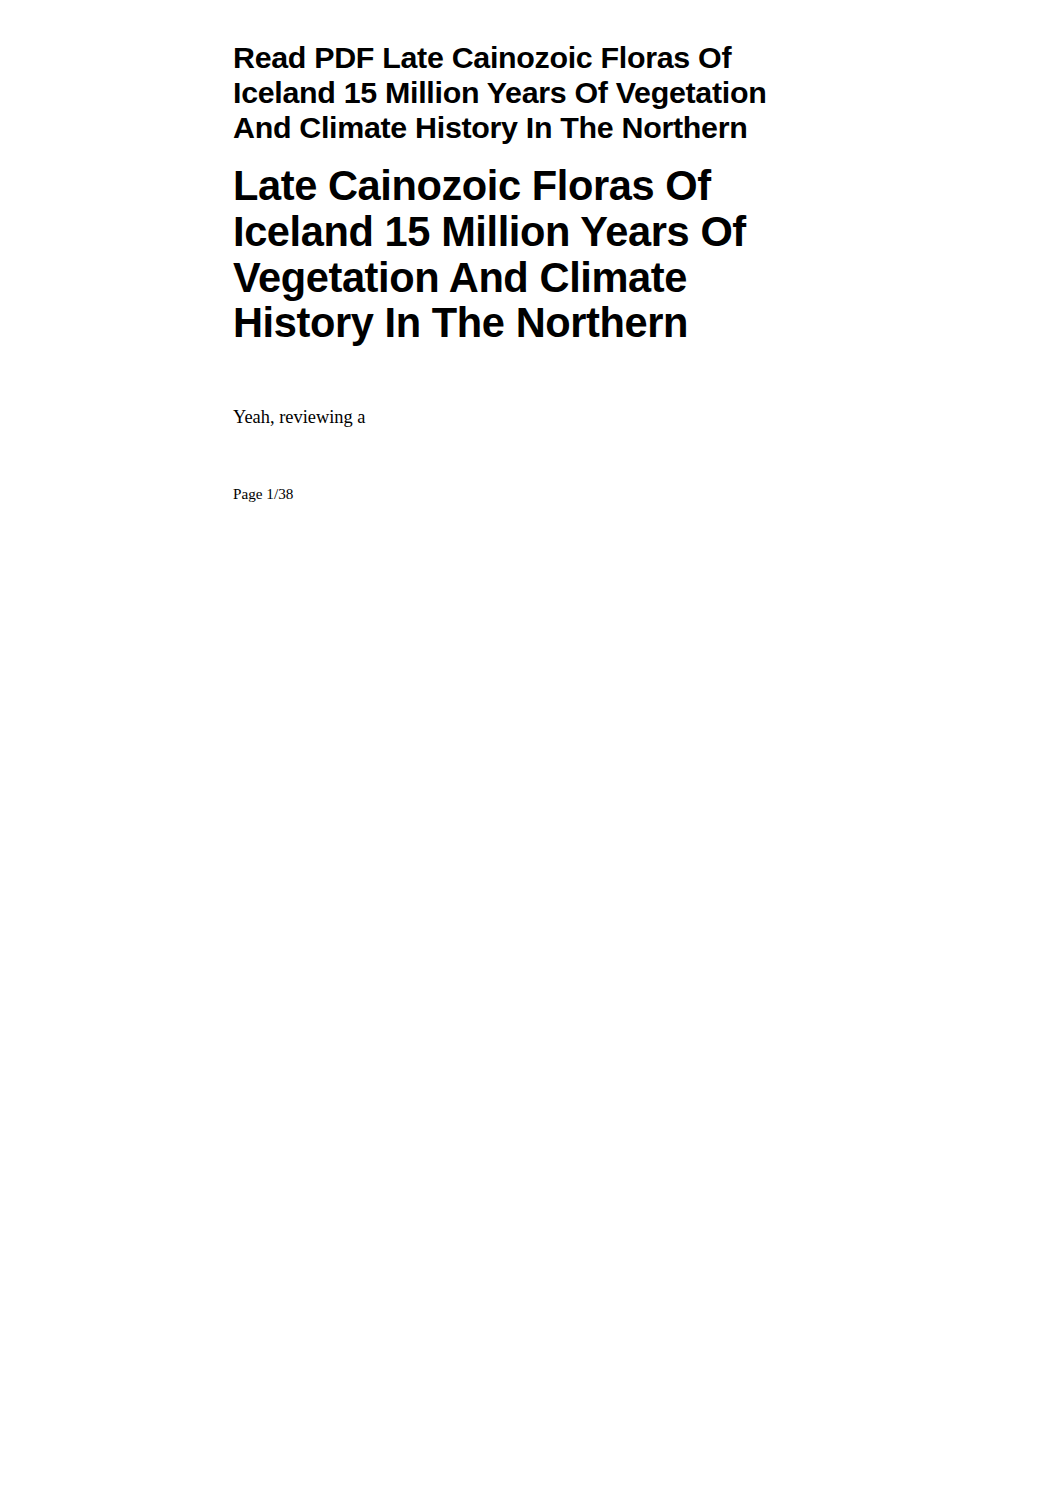Read PDF Late Cainozoic Floras Of Iceland 15 Million Years Of Vegetation And Climate History In The Northern
Late Cainozoic Floras Of Iceland 15 Million Years Of Vegetation And Climate History In The Northern
Yeah, reviewing a
Page 1/38